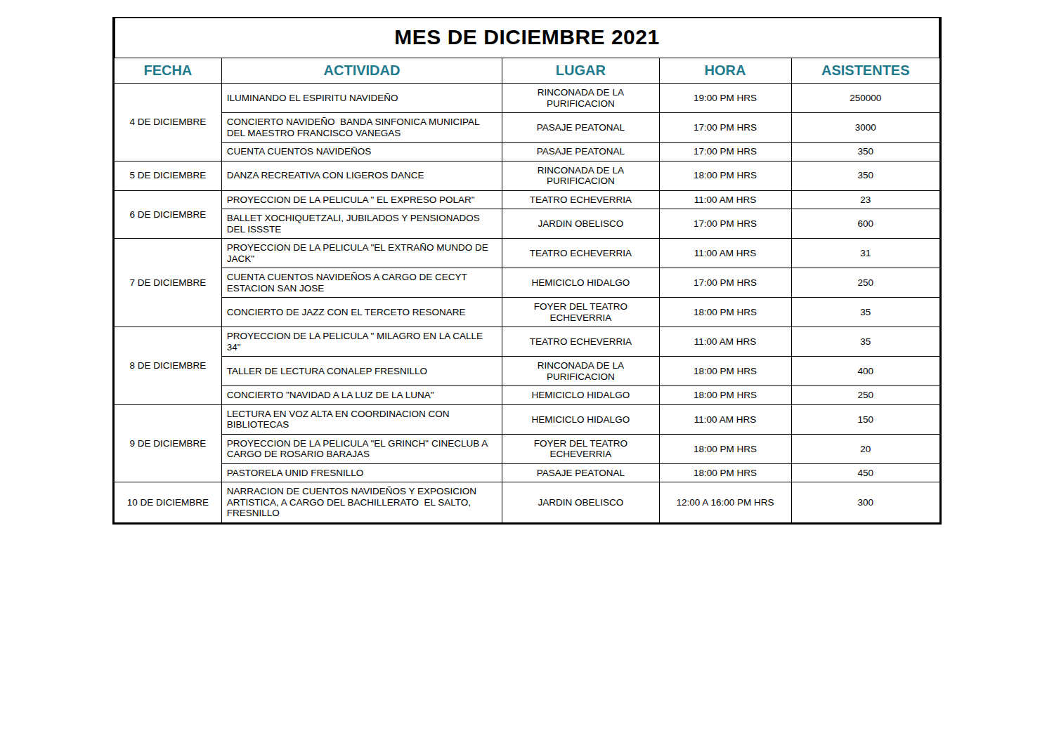MES DE DICIEMBRE 2021
| FECHA | ACTIVIDAD | LUGAR | HORA | ASISTENTES |
| --- | --- | --- | --- | --- |
| 4 DE DICIEMBRE | ILUMINANDO EL ESPIRITU NAVIDEÑO | RINCONADA DE LA PURIFICACION | 19:00 PM HRS | 250000 |
| CONCIERTO NAVIDEÑO BANDA SINFONICA MUNICIPAL DEL MAESTRO FRANCISCO VANEGAS | PASAJE PEATONAL | 17:00 PM HRS | 3000 |
| CUENTA CUENTOS NAVIDEÑOS | PASAJE PEATONAL | 17:00 PM HRS | 350 |
| 5 DE DICIEMBRE | DANZA RECREATIVA CON LIGEROS DANCE | RINCONADA DE LA PURIFICACION | 18:00 PM HRS | 350 |
| 6 DE DICIEMBRE | PROYECCION DE LA PELICULA " EL EXPRESO POLAR" | TEATRO ECHEVERRIA | 11:00 AM HRS | 23 |
| BALLET XOCHIQUETZALI, JUBILADOS Y PENSIONADOS DEL ISSSTE | JARDIN OBELISCO | 17:00 PM HRS | 600 |
| 7 DE DICIEMBRE | PROYECCION DE LA PELICULA "EL EXTRAÑO MUNDO DE JACK" | TEATRO ECHEVERRIA | 11:00 AM HRS | 31 |
| CUENTA CUENTOS NAVIDEÑOS A CARGO DE CECYT ESTACION SAN JOSE | HEMICICLO HIDALGO | 17:00 PM HRS | 250 |
| CONCIERTO DE JAZZ CON EL TERCETO RESONARE | FOYER DEL TEATRO ECHEVERRIA | 18:00 PM HRS | 35 |
| 8 DE DICIEMBRE | PROYECCION DE LA PELICULA " MILAGRO EN LA CALLE 34" | TEATRO ECHEVERRIA | 11:00 AM HRS | 35 |
| TALLER DE LECTURA CONALEP FRESNILLO | RINCONADA DE LA PURIFICACION | 18:00 PM HRS | 400 |
| CONCIERTO "NAVIDAD A LA LUZ DE LA LUNA" | HEMICICLO HIDALGO | 18:00 PM HRS | 250 |
| 9 DE DICIEMBRE | LECTURA EN VOZ ALTA EN COORDINACION CON BIBLIOTECAS | HEMICICLO HIDALGO | 11:00 AM HRS | 150 |
| PROYECCION DE LA PELICULA "EL GRINCH" CINECLUB A CARGO DE ROSARIO BARAJAS | FOYER DEL TEATRO ECHEVERRIA | 18:00 PM HRS | 20 |
| PASTORELA UNID FRESNILLO | PASAJE PEATONAL | 18:00 PM HRS | 450 |
| 10 DE DICIEMBRE | NARRACION DE CUENTOS NAVIDEÑOS Y EXPOSICION ARTISTICA, A CARGO DEL BACHILLERATO EL SALTO, FRESNILLO | JARDIN OBELISCO | 12:00 A 16:00 PM HRS | 300 |